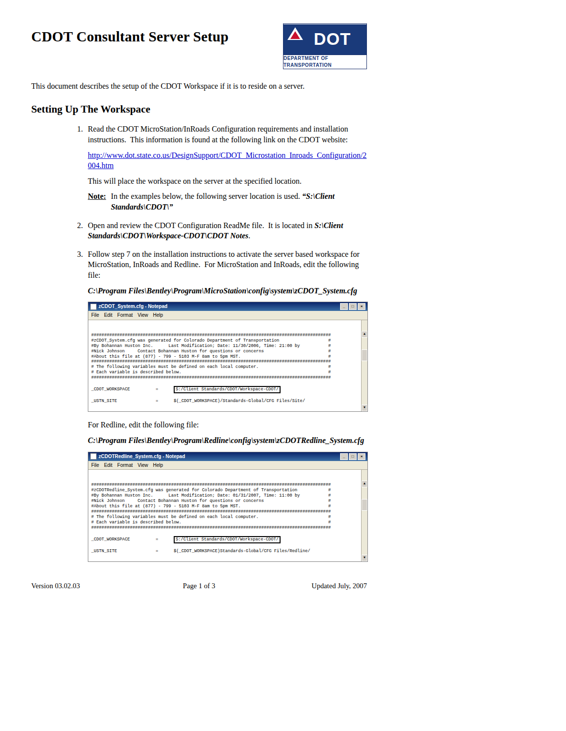CDOT Consultant Server Setup
DOT
DEPARTMENT OF TRANSPORTATION
This document describes the setup of the CDOT Workspace if it is to reside on a server.
Setting Up The Workspace
Read the CDOT MicroStation/InRoads Configuration requirements and installation instructions. This information is found at the following link on the CDOT website:
http://www.dot.state.co.us/DesignSupport/CDOT_Microstation_Inroads_Configuration/2004.htm
This will place the workspace on the server at the specified location.
Note:
In the examples below, the following server location is used. “S:\Client Standards\CDOT\”
Open and review the CDOT Configuration ReadMe file. It is located in S:\Client Standards\CDOT\Workspace-CDOT\CDOT Notes.
Follow step 7 on the installation instructions to activate the server based workspace for MicroStation, InRoads and Redline. For MicroStation and InRoads, edit the following file:
C:\Program Files\Bentley\Program\MicroStation\config\system\zCDOT_System.cfg
zCDOT_System.cfg - Notepad _□×
File Edit Format View Help
▲
▼
############################################################################################# #zCDOT_System.cfg was generated for Colorado Department of Transportation # #By Bohannan Huston Inc. Last Modification; Date: 11/30/2006, Time: 21:00 by # #Nick Johnson Contact Bohannan Huston for questions or concerns # #About this file at (877) - 799 - 5103 M-F 8am to 5pm MST. # ############################################################################################# # The following variables must be defined on each local computer. # # Each variable is described below. # ############################################################################################# _CDOT_WORKSPACE = S:/Client Standards/CDOT/Workspace-CDOT/ _USTN_SITE = $(_CDOT_WORKSPACE)/Standards-Global/CFG Files/Site/
For Redline, edit the following file:
C:\Program Files\Bentley\Program\Redline\config\system\zCDOTRedline_System.cfg
zCDOTRedline_System.cfg - Notepad _□×
File Edit Format View Help
▲
▼
############################################################################################# #zCDOTRedline_System.cfg was generated for Colorado Department of Transportation # #By Bohannan Huston Inc. Last Modification; Date: 01/31/2007, Time: 11:00 by # #Nick Johnson Contact Bohannan Huston for questions or concerns # #About this file at (877) - 799 - 5103 M-F 8am to 5pm MST. # ############################################################################################# # The following variables must be defined on each local computer. # # Each variable is described below. # ############################################################################################# _CDOT_WORKSPACE = S:/Client Standards/CDOT/Workspace-CDOT/ _USTN_SITE = $(_CDOT_WORKSPACE)Standards-Global/CFG Files/Redline/
Version 03.02.03
Page 1 of 3
Updated July, 2007